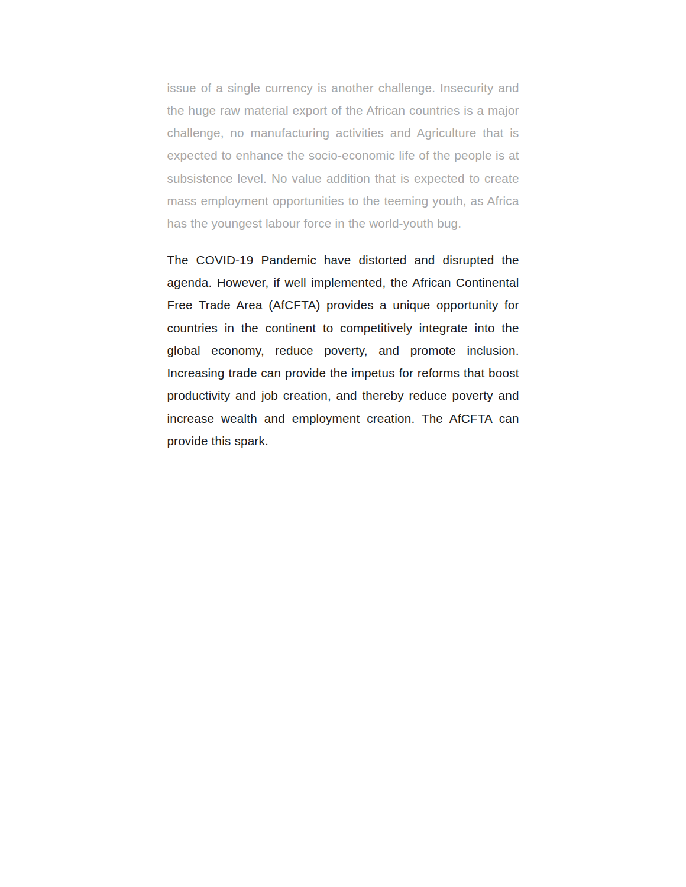issue of a single currency is another challenge. Insecurity and the huge raw material export of the African countries is a major challenge, no manufacturing activities and Agriculture that is expected to enhance the socio-economic life of the people is at subsistence level. No value addition that is expected to create mass employment opportunities to the teeming youth, as Africa has the youngest labour force in the world-youth bug.
The COVID-19 Pandemic have distorted and disrupted the agenda. However, if well implemented, the African Continental Free Trade Area (AfCFTA) provides a unique opportunity for countries in the continent to competitively integrate into the global economy, reduce poverty, and promote inclusion. Increasing trade can provide the impetus for reforms that boost productivity and job creation, and thereby reduce poverty and increase wealth and employment creation. The AfCFTA can provide this spark.